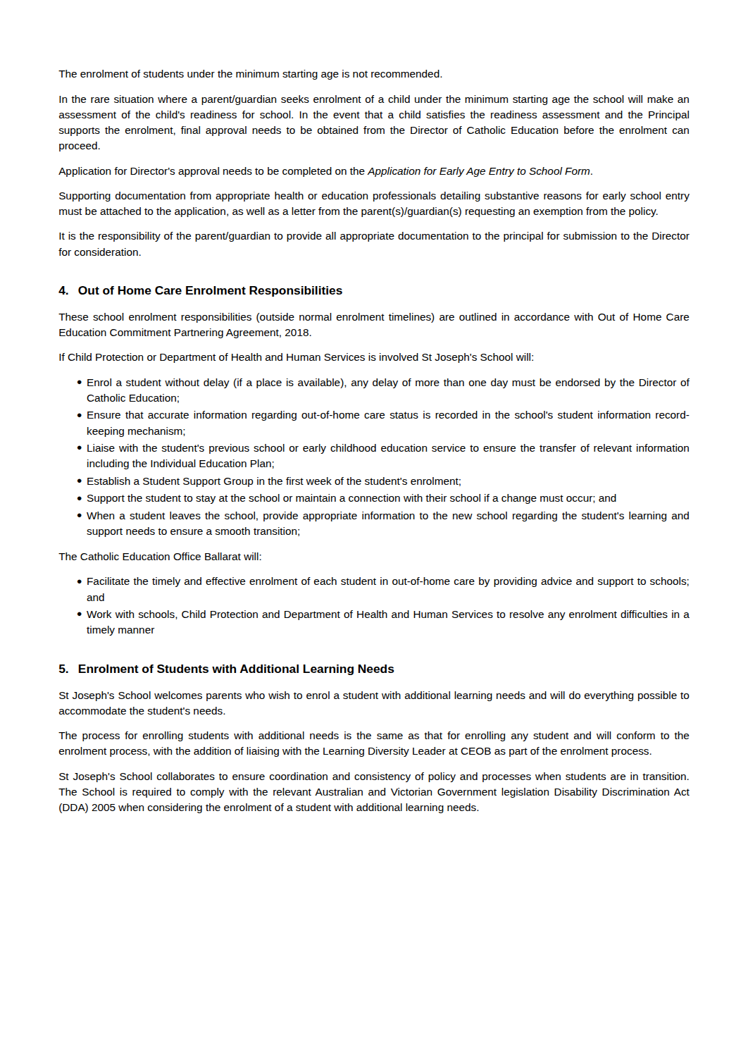The enrolment of students under the minimum starting age is not recommended.
In the rare situation where a parent/guardian seeks enrolment of a child under the minimum starting age the school will make an assessment of the child's readiness for school. In the event that a child satisfies the readiness assessment and the Principal supports the enrolment, final approval needs to be obtained from the Director of Catholic Education before the enrolment can proceed.
Application for Director's approval needs to be completed on the Application for Early Age Entry to School Form.
Supporting documentation from appropriate health or education professionals detailing substantive reasons for early school entry must be attached to the application, as well as a letter from the parent(s)/guardian(s) requesting an exemption from the policy.
It is the responsibility of the parent/guardian to provide all appropriate documentation to the principal for submission to the Director for consideration.
4. Out of Home Care Enrolment Responsibilities
These school enrolment responsibilities (outside normal enrolment timelines) are outlined in accordance with Out of Home Care Education Commitment Partnering Agreement, 2018.
If Child Protection or Department of Health and Human Services is involved St Joseph's School will:
Enrol a student without delay (if a place is available), any delay of more than one day must be endorsed by the Director of Catholic Education;
Ensure that accurate information regarding out-of-home care status is recorded in the school's student information record-keeping mechanism;
Liaise with the student's previous school or early childhood education service to ensure the transfer of relevant information including the Individual Education Plan;
Establish a Student Support Group in the first week of the student's enrolment;
Support the student to stay at the school or maintain a connection with their school if a change must occur; and
When a student leaves the school, provide appropriate information to the new school regarding the student's learning and support needs to ensure a smooth transition;
The Catholic Education Office Ballarat will:
Facilitate the timely and effective enrolment of each student in out-of-home care by providing advice and support to schools; and
Work with schools, Child Protection and Department of Health and Human Services to resolve any enrolment difficulties in a timely manner
5. Enrolment of Students with Additional Learning Needs
St Joseph's School welcomes parents who wish to enrol a student with additional learning needs and will do everything possible to accommodate the student's needs.
The process for enrolling students with additional needs is the same as that for enrolling any student and will conform to the enrolment process, with the addition of liaising with the Learning Diversity Leader at CEOB as part of the enrolment process.
St Joseph's School collaborates to ensure coordination and consistency of policy and processes when students are in transition. The School is required to comply with the relevant Australian and Victorian Government legislation Disability Discrimination Act (DDA) 2005 when considering the enrolment of a student with additional learning needs.